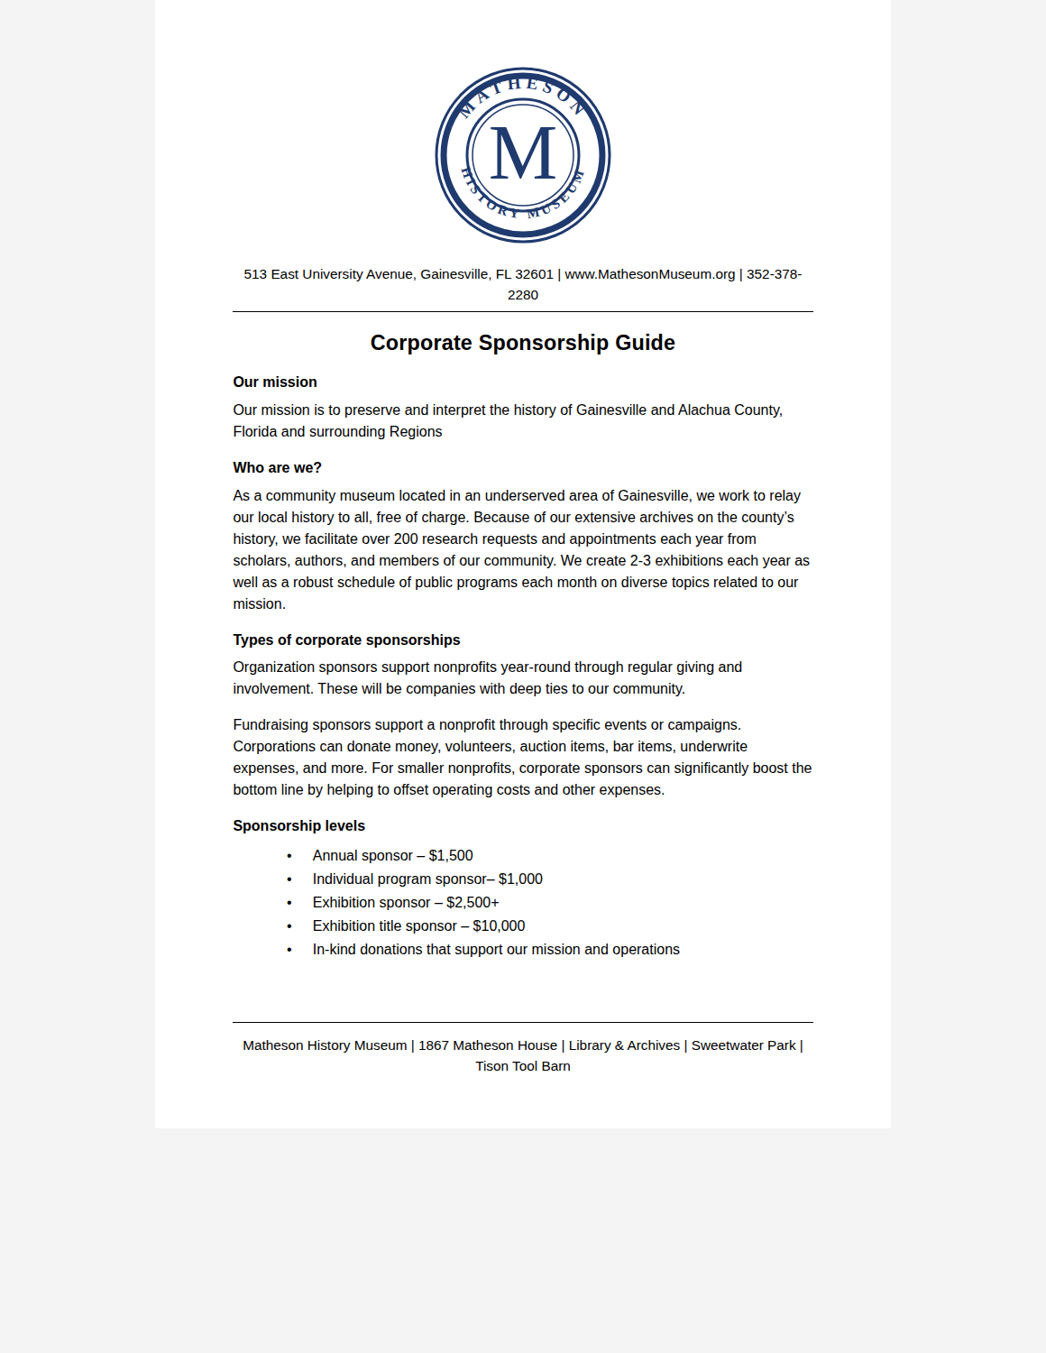Matheson History Museum logo MATHESON HISTORY MUSEUM M
513 East University Avenue, Gainesville, FL 32601 | www.MathesonMuseum.org | 352-378-2280
Corporate Sponsorship Guide
Our mission
Our mission is to preserve and interpret the history of Gainesville and Alachua County, Florida and surrounding Regions
Who are we?
As a community museum located in an underserved area of Gainesville, we work to relay our local history to all, free of charge. Because of our extensive archives on the county’s history, we facilitate over 200 research requests and appointments each year from scholars, authors, and members of our community. We create 2-3 exhibitions each year as well as a robust schedule of public programs each month on diverse topics related to our mission.
Types of corporate sponsorships
Organization sponsors support nonprofits year-round through regular giving and involvement. These will be companies with deep ties to our community.
Fundraising sponsors support a nonprofit through specific events or campaigns. Corporations can donate money, volunteers, auction items, bar items, underwrite expenses, and more. For smaller nonprofits, corporate sponsors can significantly boost the bottom line by helping to offset operating costs and other expenses.
Sponsorship levels
Annual sponsor – $1,500
Individual program sponsor– $1,000
Exhibition sponsor – $2,500+
Exhibition title sponsor – $10,000
In-kind donations that support our mission and operations
Matheson History Museum | 1867 Matheson House | Library & Archives | Sweetwater Park | Tison Tool Barn